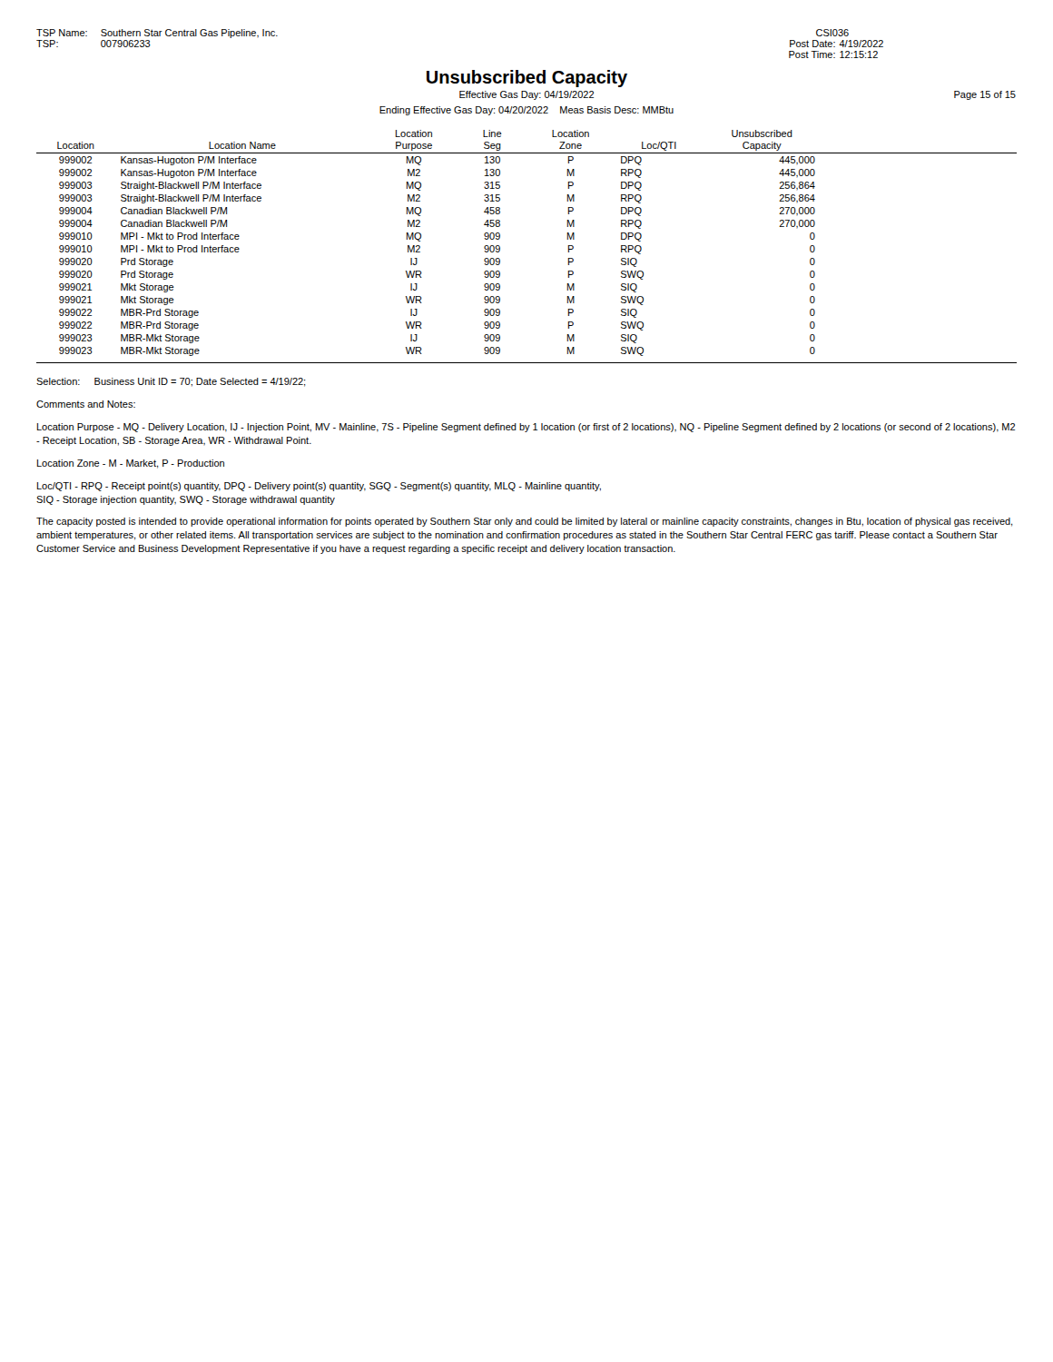| / TSP Name: / Southern Star Central Gas Pipeline, Inc. / / TSP: / 007906233 / | / CSI036 / / Post Date: / 4/19/2022 / / Post Time: / 12:15:12 / |
Unsubscribed Capacity
| | Effective Gas Day: 04/19/2022 | Page 15 of 15 |
Ending Effective Gas Day: 04/20/2022 Meas Basis Desc: MMBtu
| Location | Location Name | Location Purpose | Line Seg | Location Zone | Loc/QTI | Unsubscribed Capacity | |
| --- | --- | --- | --- | --- | --- | --- | --- |
| 999002 | Kansas-Hugoton P/M Interface | MQ | 130 | P | DPQ | 445,000 | |
| 999002 | Kansas-Hugoton P/M Interface | M2 | 130 | M | RPQ | 445,000 | |
| 999003 | Straight-Blackwell P/M Interface | MQ | 315 | P | DPQ | 256,864 | |
| 999003 | Straight-Blackwell P/M Interface | M2 | 315 | M | RPQ | 256,864 | |
| 999004 | Canadian Blackwell P/M | MQ | 458 | P | DPQ | 270,000 | |
| 999004 | Canadian Blackwell P/M | M2 | 458 | M | RPQ | 270,000 | |
| 999010 | MPI - Mkt to Prod Interface | MQ | 909 | M | DPQ | 0 | |
| 999010 | MPI - Mkt to Prod Interface | M2 | 909 | P | RPQ | 0 | |
| 999020 | Prd Storage | IJ | 909 | P | SIQ | 0 | |
| 999020 | Prd Storage | WR | 909 | P | SWQ | 0 | |
| 999021 | Mkt Storage | IJ | 909 | M | SIQ | 0 | |
| 999021 | Mkt Storage | WR | 909 | M | SWQ | 0 | |
| 999022 | MBR-Prd Storage | IJ | 909 | P | SIQ | 0 | |
| 999022 | MBR-Prd Storage | WR | 909 | P | SWQ | 0 | |
| 999023 | MBR-Mkt Storage | IJ | 909 | M | SIQ | 0 | |
| 999023 | MBR-Mkt Storage | WR | 909 | M | SWQ | 0 | |
Selection: Business Unit ID = 70; Date Selected = 4/19/22;
Comments and Notes:
Location Purpose - MQ - Delivery Location, IJ - Injection Point, MV - Mainline, 7S - Pipeline Segment defined by 1 location (or first of 2 locations), NQ - Pipeline Segment defined by 2 locations (or second of 2 locations), M2 - Receipt Location, SB - Storage Area, WR - Withdrawal Point.
Location Zone - M - Market, P - Production
Loc/QTI - RPQ - Receipt point(s) quantity, DPQ - Delivery point(s) quantity, SGQ - Segment(s) quantity, MLQ - Mainline quantity,
SIQ - Storage injection quantity, SWQ - Storage withdrawal quantity
The capacity posted is intended to provide operational information for points operated by Southern Star only and could be limited by lateral or mainline capacity constraints, changes in Btu, location of physical gas received, ambient temperatures, or other related items. All transportation services are subject to the nomination and confirmation procedures as stated in the Southern Star Central FERC gas tariff. Please contact a Southern Star Customer Service and Business Development Representative if you have a request regarding a specific receipt and delivery location transaction.